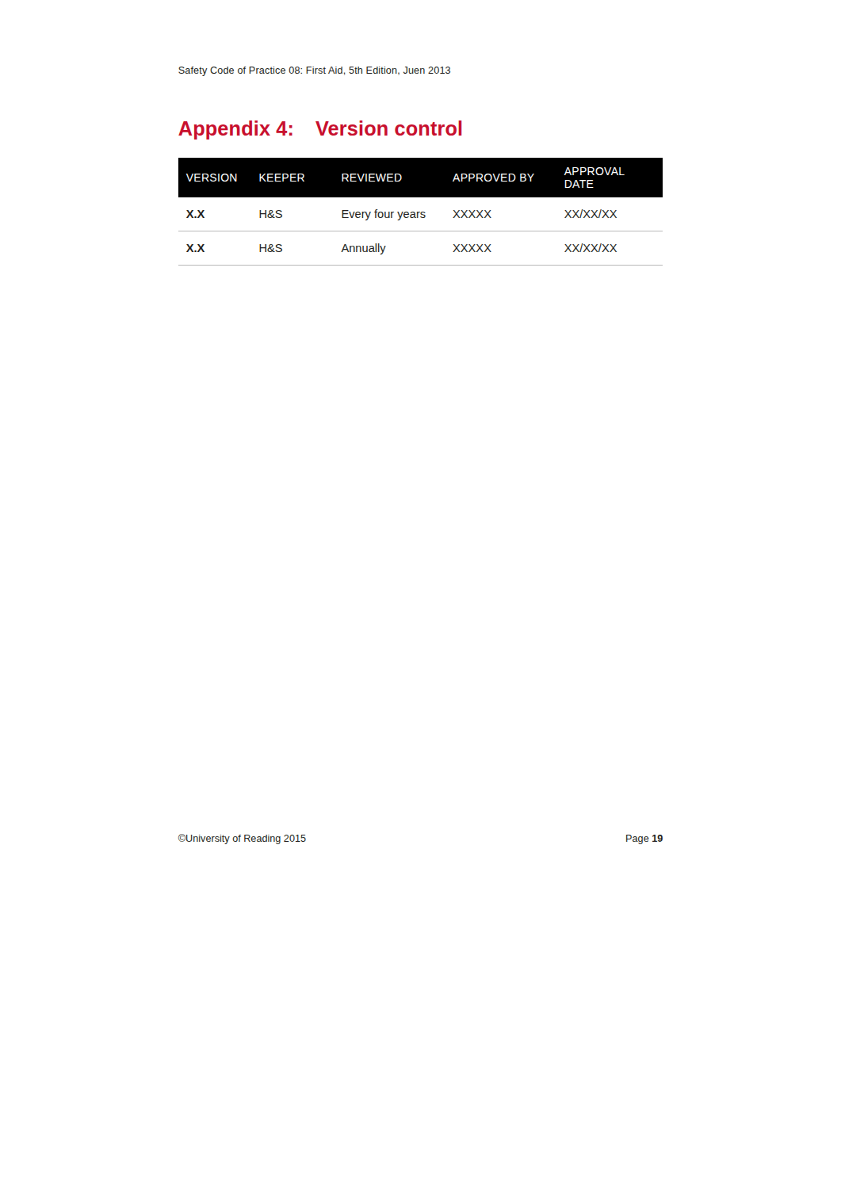Safety Code of Practice 08: First Aid, 5th Edition, Juen 2013
Appendix 4: Version control
| VERSION | KEEPER | REVIEWED | APPROVED BY | APPROVAL DATE |
| --- | --- | --- | --- | --- |
| X.X | H&S | Every four years | XXXXX | XX/XX/XX |
| X.X | H&S | Annually | XXXXX | XX/XX/XX |
©University of Reading 2015
Page 19